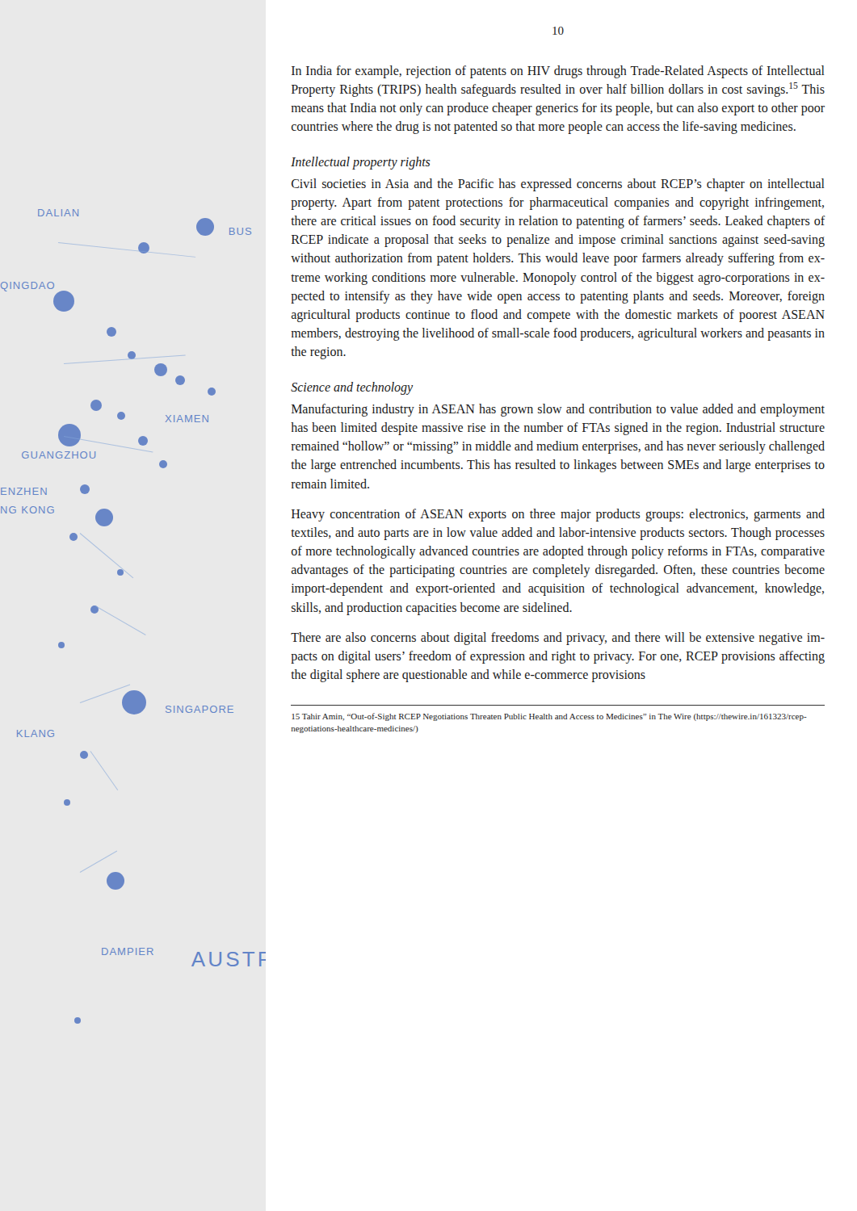DALIAN BUS QINGDAO XIAMEN GUANGZHOU ENZHEN NG KONG SINGAPORE KLANG DAMPIER AUSTR
10
In India for example, rejection of patents on HIV drugs through Trade-Related Aspects of Intellectual Property Rights (TRIPS) health safeguards resulted in over half billion dollars in cost savings.15 This means that India not only can produce cheaper generics for its people, but can also export to other poor countries where the drug is not patented so that more people can access the life-saving medicines.
Intellectual property rights
Civil societies in Asia and the Pacific has expressed concerns about RCEP’s chapter on intellectual property. Apart from patent protections for pharmaceutical companies and copyright infringement, there are critical issues on food security in relation to patenting of farmers’ seeds. Leaked chapters of RCEP indicate a proposal that seeks to penalize and impose criminal sanctions against seed-saving without authorization from patent holders. This would leave poor farmers already suffering from extreme working conditions more vulnerable. Monopoly control of the biggest agro-corporations in expected to intensify as they have wide open access to patenting plants and seeds. Moreover, foreign agricultural products continue to flood and compete with the domestic markets of poorest ASEAN members, destroying the livelihood of small-scale food producers, agricultural workers and peasants in the region.
Science and technology
Manufacturing industry in ASEAN has grown slow and contribution to value added and employment has been limited despite massive rise in the number of FTAs signed in the region. Industrial structure remained “hollow” or “missing” in middle and medium enterprises, and has never seriously challenged the large entrenched incumbents. This has resulted to linkages between SMEs and large enterprises to remain limited.
Heavy concentration of ASEAN exports on three major products groups: electronics, garments and textiles, and auto parts are in low value added and labor-intensive products sectors. Though processes of more technologically advanced countries are adopted through policy reforms in FTAs, comparative advantages of the participating countries are completely disregarded. Often, these countries become import-dependent and export-oriented and acquisition of technological advancement, knowledge, skills, and production capacities become are sidelined.
There are also concerns about digital freedoms and privacy, and there will be extensive negative impacts on digital users’ freedom of expression and right to privacy. For one, RCEP provisions affecting the digital sphere are questionable and while e-commerce provisions
15 Tahir Amin, “Out-of-Sight RCEP Negotiations Threaten Public Health and Access to Medicines” in The Wire (https://thewire.in/161323/rcep-negotiations-healthcare-medicines/)